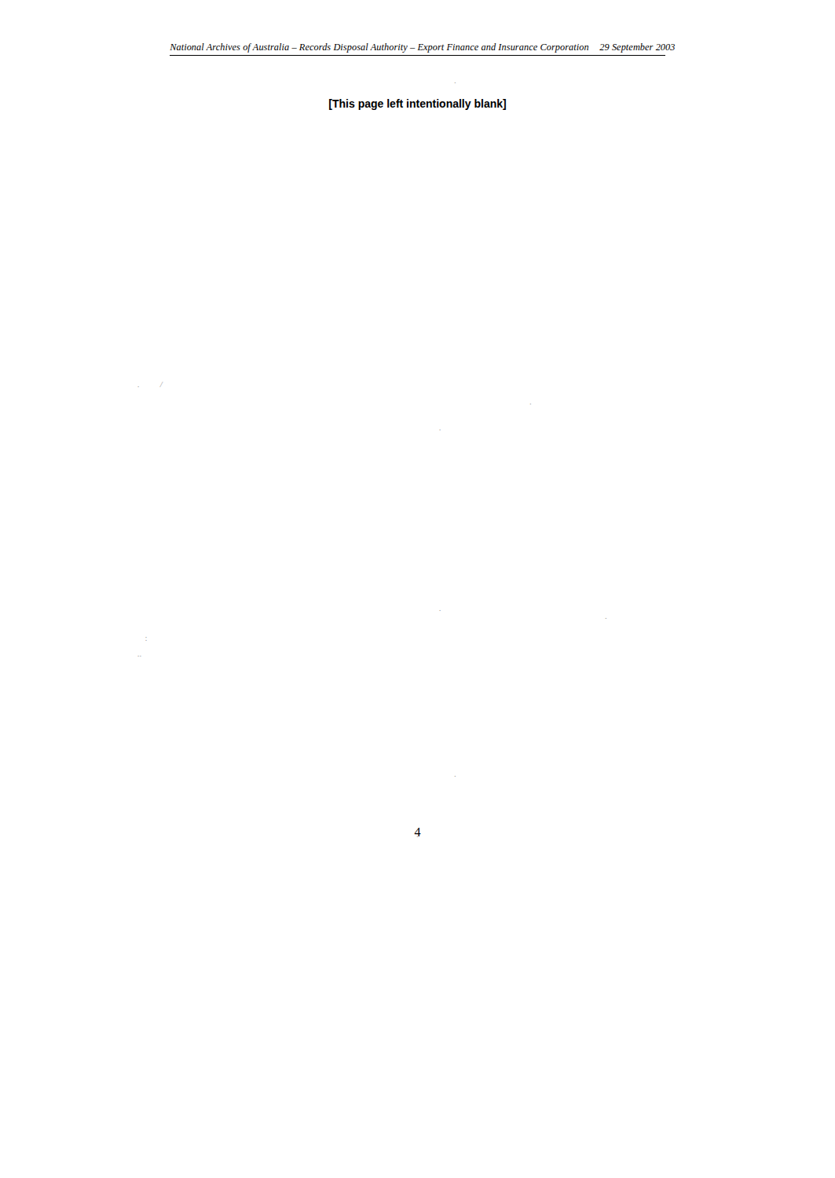National Archives of Australia – Records Disposal Authority – Export Finance and Insurance Corporation29 September 2003
.
[This page left intentionally blank]
. / . . . : .. . . .
4